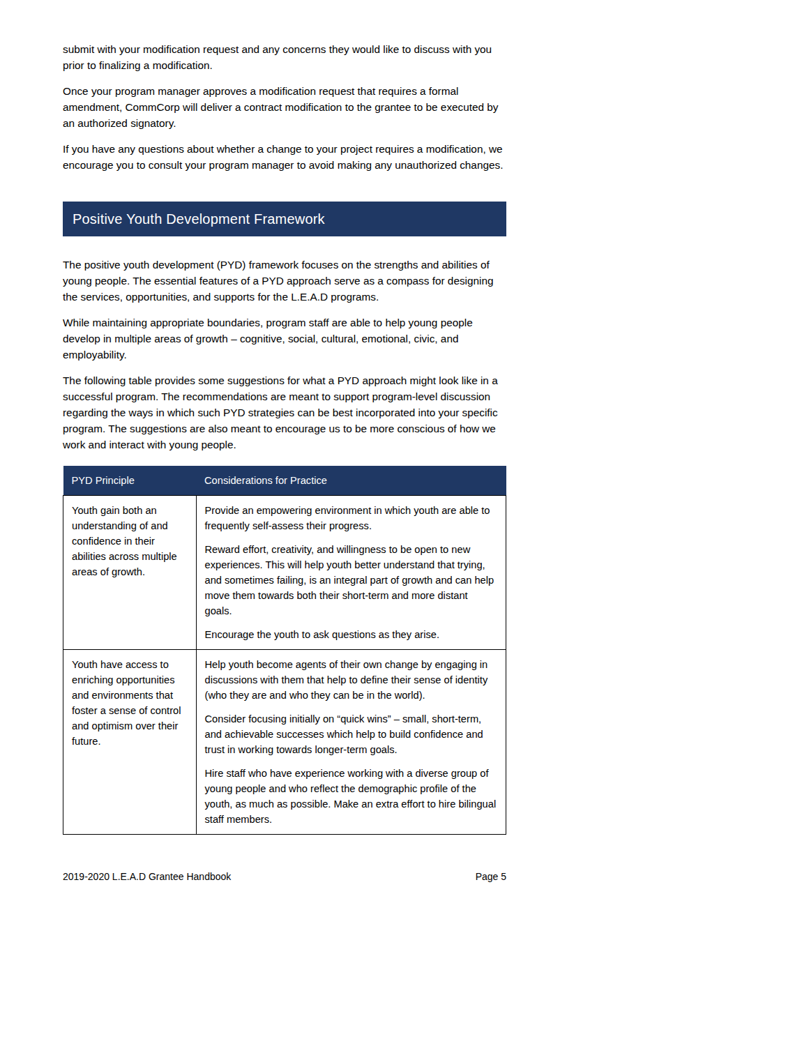submit with your modification request and any concerns they would like to discuss with you prior to finalizing a modification.
Once your program manager approves a modification request that requires a formal amendment, CommCorp will deliver a contract modification to the grantee to be executed by an authorized signatory.
If you have any questions about whether a change to your project requires a modification, we encourage you to consult your program manager to avoid making any unauthorized changes.
Positive Youth Development Framework
The positive youth development (PYD) framework focuses on the strengths and abilities of young people. The essential features of a PYD approach serve as a compass for designing the services, opportunities, and supports for the L.E.A.D programs.
While maintaining appropriate boundaries, program staff are able to help young people develop in multiple areas of growth – cognitive, social, cultural, emotional, civic, and employability.
The following table provides some suggestions for what a PYD approach might look like in a successful program. The recommendations are meant to support program-level discussion regarding the ways in which such PYD strategies can be best incorporated into your specific program. The suggestions are also meant to encourage us to be more conscious of how we work and interact with young people.
| PYD Principle | Considerations for Practice |
| --- | --- |
| Youth gain both an understanding of and confidence in their abilities across multiple areas of growth. | Provide an empowering environment in which youth are able to frequently self-assess their progress. Reward effort, creativity, and willingness to be open to new experiences. This will help youth better understand that trying, and sometimes failing, is an integral part of growth and can help move them towards both their short-term and more distant goals. Encourage the youth to ask questions as they arise. |
| Youth have access to enriching opportunities and environments that foster a sense of control and optimism over their future. | Help youth become agents of their own change by engaging in discussions with them that help to define their sense of identity (who they are and who they can be in the world). Consider focusing initially on “quick wins” – small, short-term, and achievable successes which help to build confidence and trust in working towards longer-term goals. Hire staff who have experience working with a diverse group of young people and who reflect the demographic profile of the youth, as much as possible. Make an extra effort to hire bilingual staff members. |
2019-2020 L.E.A.D Grantee Handbook Page 5